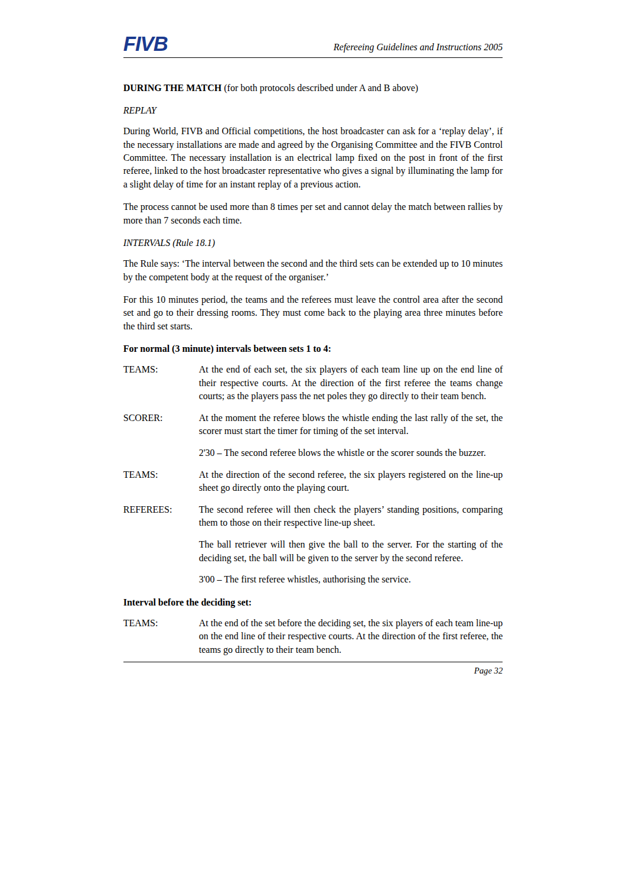FIVB
Refereeing Guidelines and Instructions 2005
DURING THE MATCH
(for both protocols described under A and B above)
REPLAY
During World, FIVB and Official competitions, the host broadcaster can ask for a ‘replay delay’, if the necessary installations are made and agreed by the Organising Committee and the FIVB Control Committee. The necessary installation is an electrical lamp fixed on the post in front of the first referee, linked to the host broadcaster representative who gives a signal by illuminating the lamp for a slight delay of time for an instant replay of a previous action.
The process cannot be used more than 8 times per set and cannot delay the match between rallies by more than 7 seconds each time.
INTERVALS (Rule 18.1)
The Rule says: ‘The interval between the second and the third sets can be extended up to 10 minutes by the competent body at the request of the organiser.’
For this 10 minutes period, the teams and the referees must leave the control area after the second set and go to their dressing rooms. They must come back to the playing area three minutes before the third set starts.
For normal (3 minute) intervals between sets 1 to 4:
TEAMS:
At the end of each set, the six players of each team line up on the end line of their respective courts. At the direction of the first referee the teams change courts; as the players pass the net poles they go directly to their team bench.
SCORER:
At the moment the referee blows the whistle ending the last rally of the set, the scorer must start the timer for timing of the set interval.
2'30 – The second referee blows the whistle or the scorer sounds the buzzer.
TEAMS:
At the direction of the second referee, the six players registered on the line-up sheet go directly onto the playing court.
REFEREES:
The second referee will then check the players’ standing positions, comparing them to those on their respective line-up sheet.
The ball retriever will then give the ball to the server. For the starting of the deciding set, the ball will be given to the server by the second referee.
3'00 – The first referee whistles, authorising the service.
Interval before the deciding set:
TEAMS:
At the end of the set before the deciding set, the six players of each team line-up on the end line of their respective courts. At the direction of the first referee, the teams go directly to their team bench.
Page 32